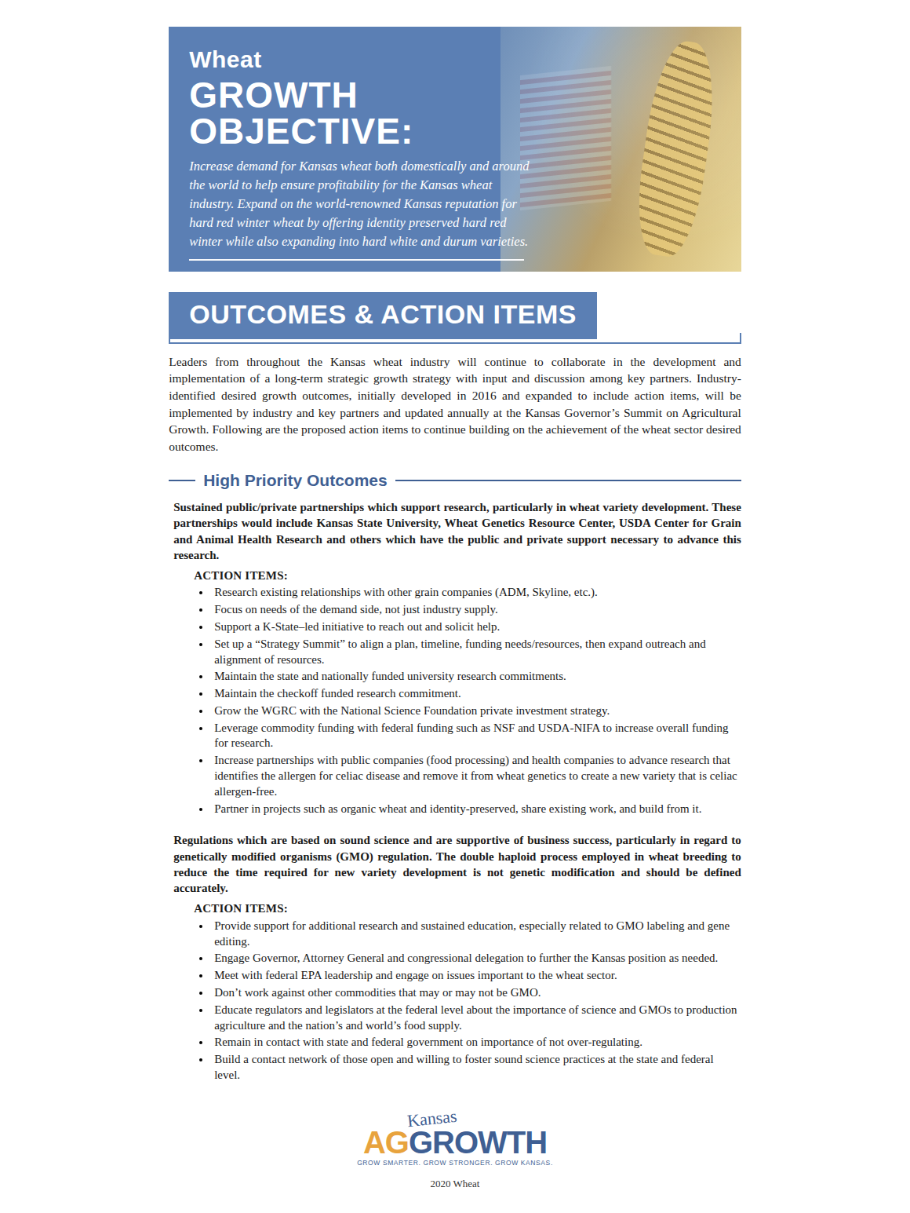Wheat
GROWTH OBJECTIVE:
Increase demand for Kansas wheat both domestically and around the world to help ensure profitability for the Kansas wheat industry. Expand on the world-renowned Kansas reputation for hard red winter wheat by offering identity preserved hard red winter while also expanding into hard white and durum varieties.
OUTCOMES & ACTION ITEMS
Leaders from throughout the Kansas wheat industry will continue to collaborate in the development and implementation of a long-term strategic growth strategy with input and discussion among key partners. Industry-identified desired growth outcomes, initially developed in 2016 and expanded to include action items, will be implemented by industry and key partners and updated annually at the Kansas Governor’s Summit on Agricultural Growth. Following are the proposed action items to continue building on the achievement of the wheat sector desired outcomes.
High Priority Outcomes
Sustained public/private partnerships which support research, particularly in wheat variety development. These partnerships would include Kansas State University, Wheat Genetics Resource Center, USDA Center for Grain and Animal Health Research and others which have the public and private support necessary to advance this research.
ACTION ITEMS:
Research existing relationships with other grain companies (ADM, Skyline, etc.).
Focus on needs of the demand side, not just industry supply.
Support a K-State–led initiative to reach out and solicit help.
Set up a “Strategy Summit” to align a plan, timeline, funding needs/resources, then expand outreach and alignment of resources.
Maintain the state and nationally funded university research commitments.
Maintain the checkoff funded research commitment.
Grow the WGRC with the National Science Foundation private investment strategy.
Leverage commodity funding with federal funding such as NSF and USDA-NIFA to increase overall funding for research.
Increase partnerships with public companies (food processing) and health companies to advance research that identifies the allergen for celiac disease and remove it from wheat genetics to create a new variety that is celiac allergen-free.
Partner in projects such as organic wheat and identity-preserved, share existing work, and build from it.
Regulations which are based on sound science and are supportive of business success, particularly in regard to genetically modified organisms (GMO) regulation. The double haploid process employed in wheat breeding to reduce the time required for new variety development is not genetic modification and should be defined accurately.
ACTION ITEMS:
Provide support for additional research and sustained education, especially related to GMO labeling and gene editing.
Engage Governor, Attorney General and congressional delegation to further the Kansas position as needed.
Meet with federal EPA leadership and engage on issues important to the wheat sector.
Don’t work against other commodities that may or may not be GMO.
Educate regulators and legislators at the federal level about the importance of science and GMOs to production agriculture and the nation’s and world’s food supply.
Remain in contact with state and federal government on importance of not over-regulating.
Build a contact network of those open and willing to foster sound science practices at the state and federal level.
Kansas
AG GROWTH
GROW SMARTER. GROW STRONGER. GROW KANSAS.
2020 Wheat